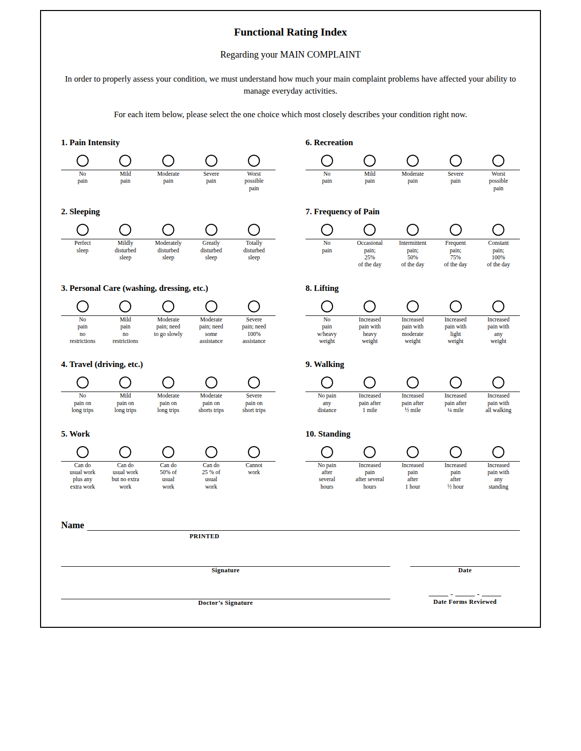Functional Rating Index
Regarding your MAIN COMPLAINT
In order to properly assess your condition, we must understand how much your main complaint problems have affected your ability to manage everyday activities.
For each item below, please select the one choice which most closely describes your condition right now.
1. Pain Intensity
| No pain | Mild pain | Moderate pain | Severe pain | Worst possible pain |
6. Recreation
| No pain | Mild pain | Moderate pain | Severe pain | Worst possible pain |
2. Sleeping
| Perfect sleep | Mildly disturbed sleep | Moderately disturbed sleep | Greatly disturbed sleep | Totally disturbed sleep |
7. Frequency of Pain
| No pain | Occasional pain; 25% of the day | Intermittent pain; 50% of the day | Frequent pain; 75% of the day | Constant pain; 100% of the day |
3. Personal Care (washing, dressing, etc.)
| No pain no restrictions | Mild pain no restrictions | Moderate pain; need to go slowly | Moderate pain; need some assistance | Severe pain; need 100% assistance |
8. Lifting
| No pain w/heavy weight | Increased pain with heavy weight | Increased pain with moderate weight | Increased pain with light weight | Increased pain with any weight |
4. Travel (driving, etc.)
| No pain on long trips | Mild pain on long trips | Moderate pain on long trips | Moderate pain on shorts trips | Severe pain on short trips |
9. Walking
| No pain any distance | Increased pain after 1 mile | Increased pain after ½ mile | Increased pain after ¼ mile | Increased pain with all walking |
5. Work
| Can do usual work plus any extra work | Can do usual work but no extra work | Can do 50% of usual work | Can do 25 % of usual work | Cannot work |
10. Standing
| No pain after several hours | Increased pain after several hours | Increased pain after 1 hour | Increased pain after ½ hour | Increased pain with any standing |
Name
PRINTED
Signature
Date
Doctor’s Signature
- -
Date Forms Reviewed